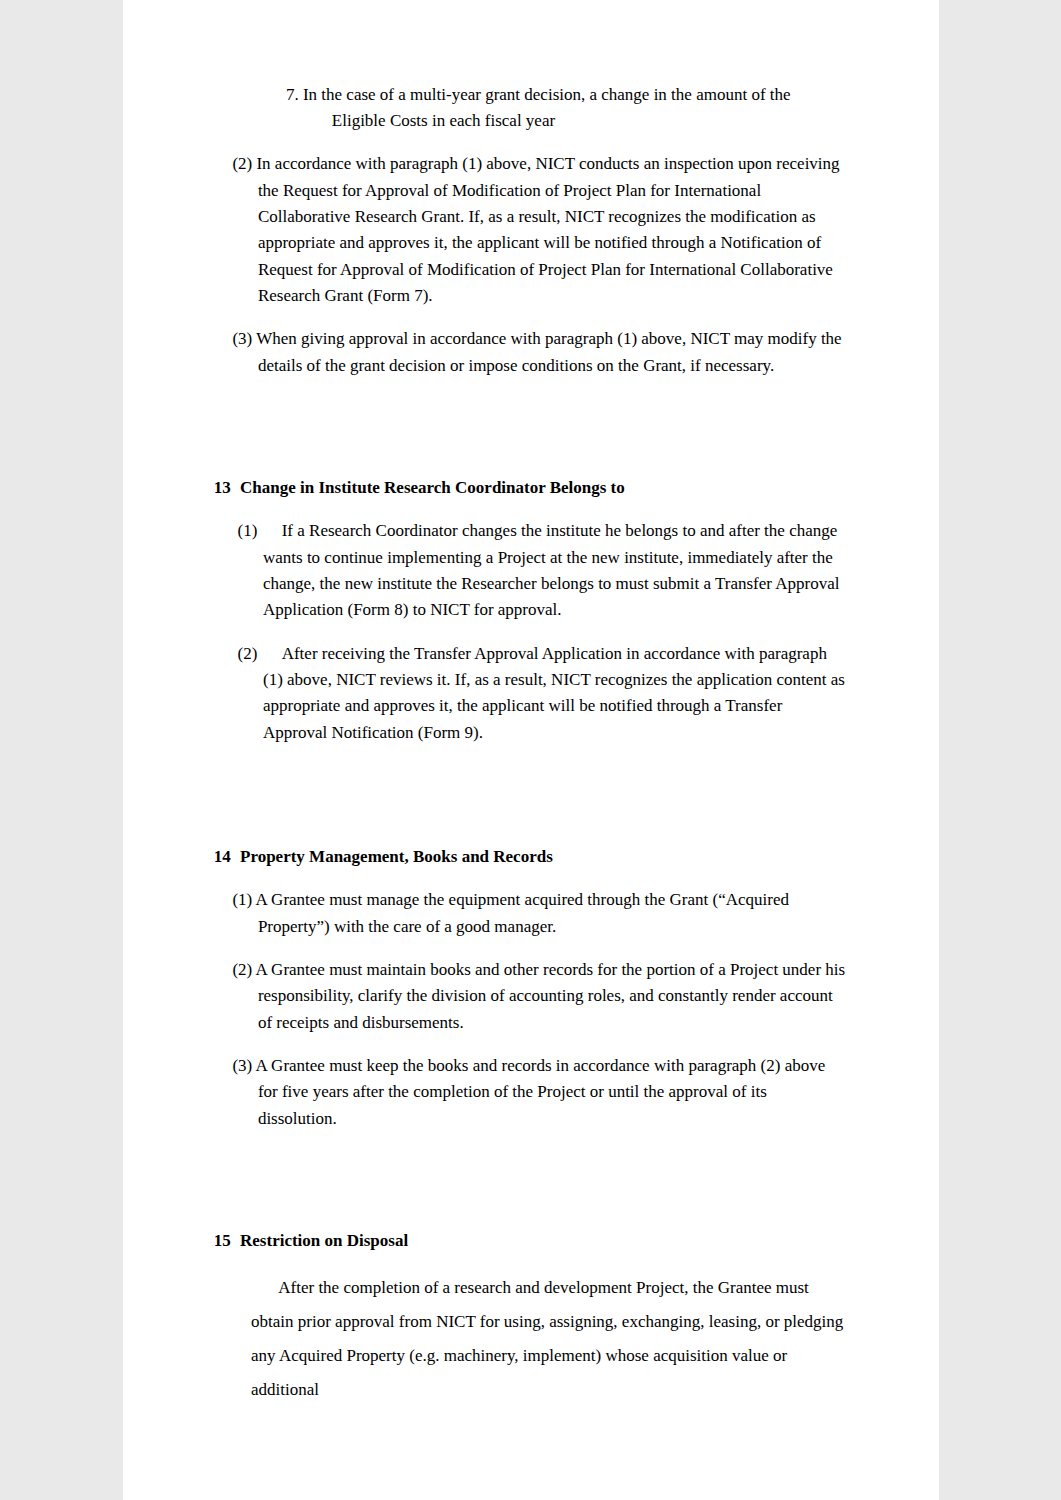7. In the case of a multi-year grant decision, a change in the amount of the Eligible Costs in each fiscal year
(2) In accordance with paragraph (1) above, NICT conducts an inspection upon receiving the Request for Approval of Modification of Project Plan for International Collaborative Research Grant. If, as a result, NICT recognizes the modification as appropriate and approves it, the applicant will be notified through a Notification of Request for Approval of Modification of Project Plan for International Collaborative Research Grant (Form 7).
(3) When giving approval in accordance with paragraph (1) above, NICT may modify the details of the grant decision or impose conditions on the Grant, if necessary.
13 Change in Institute Research Coordinator Belongs to
(1) If a Research Coordinator changes the institute he belongs to and after the change wants to continue implementing a Project at the new institute, immediately after the change, the new institute the Researcher belongs to must submit a Transfer Approval Application (Form 8) to NICT for approval.
(2) After receiving the Transfer Approval Application in accordance with paragraph (1) above, NICT reviews it. If, as a result, NICT recognizes the application content as appropriate and approves it, the applicant will be notified through a Transfer Approval Notification (Form 9).
14 Property Management, Books and Records
(1) A Grantee must manage the equipment acquired through the Grant (“Acquired Property”) with the care of a good manager.
(2) A Grantee must maintain books and other records for the portion of a Project under his responsibility, clarify the division of accounting roles, and constantly render account of receipts and disbursements.
(3) A Grantee must keep the books and records in accordance with paragraph (2) above for five years after the completion of the Project or until the approval of its dissolution.
15 Restriction on Disposal
After the completion of a research and development Project, the Grantee must obtain prior approval from NICT for using, assigning, exchanging, leasing, or pledging any Acquired Property (e.g. machinery, implement) whose acquisition value or additional